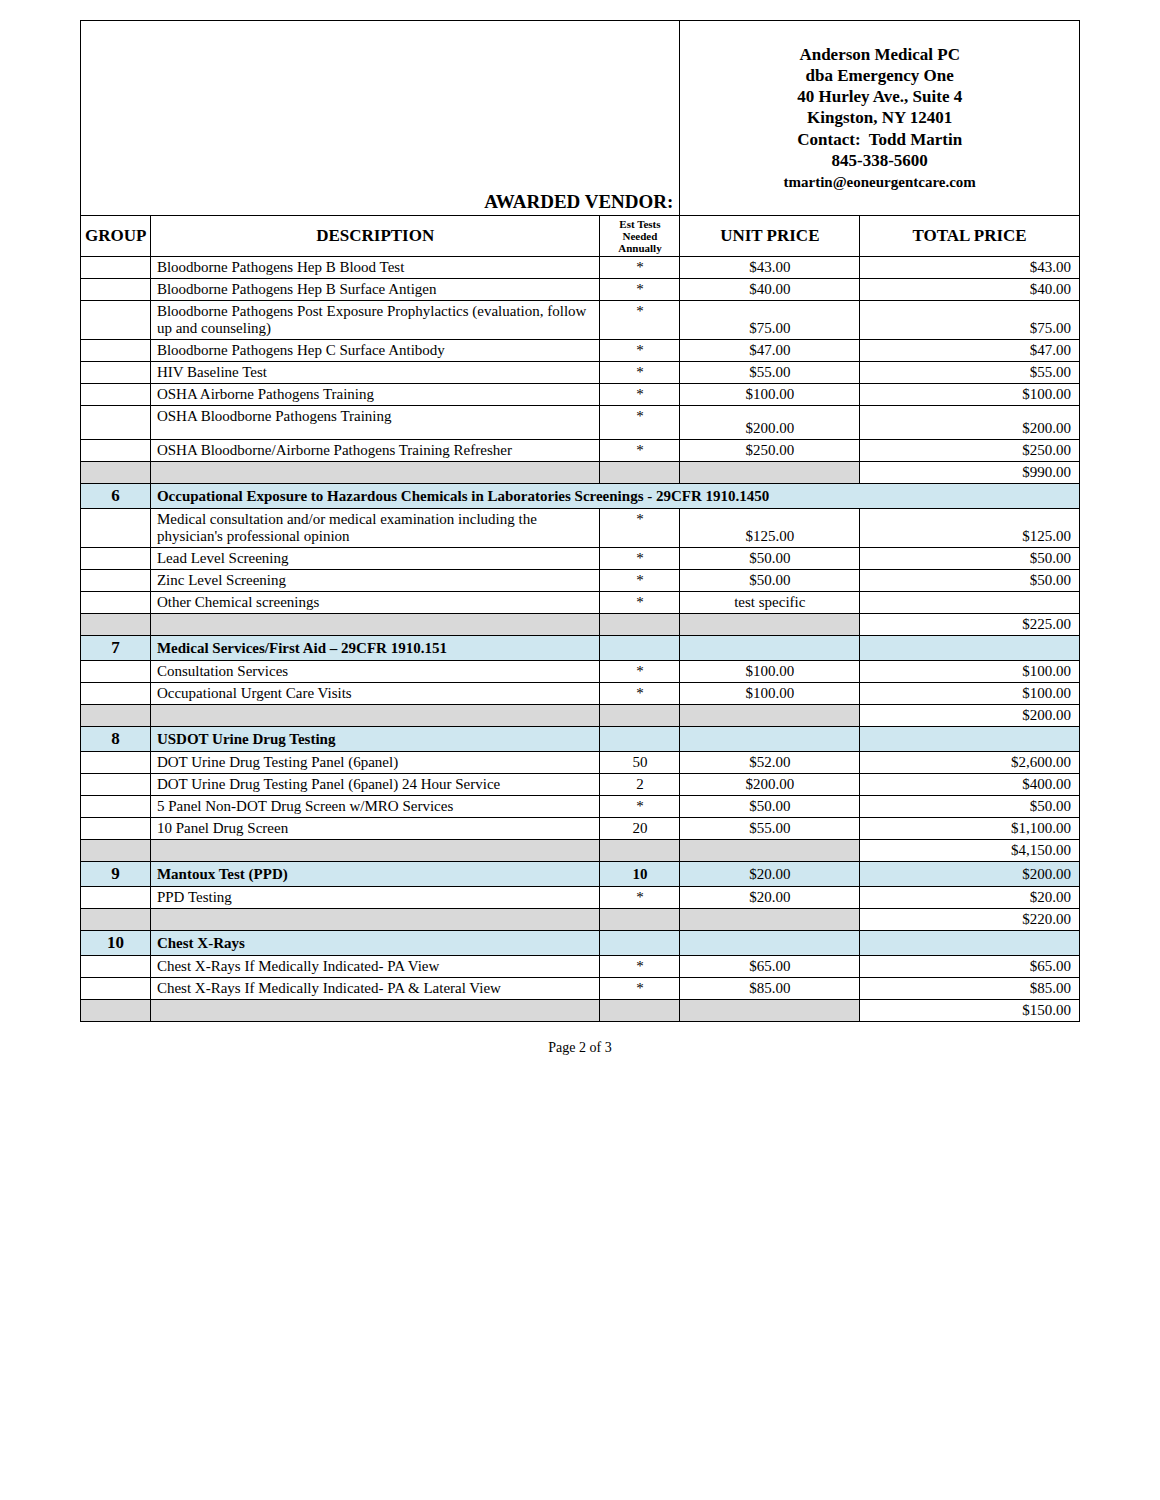| AWARDED VENDOR: | Anderson Medical PC dba Emergency One 40 Hurley Ave., Suite 4 Kingston, NY 12401 Contact: Todd Martin 845-338-5600 tmartin@eoneurgentcare.com |
| GROUP | DESCRIPTION | Est Tests Needed Annually | UNIT PRICE | TOTAL PRICE |
| | Bloodborne Pathogens Hep B Blood Test | * | $43.00 | $43.00 |
| | Bloodborne Pathogens Hep B Surface Antigen | * | $40.00 | $40.00 |
| | Bloodborne Pathogens Post Exposure Prophylactics (evaluation, follow up and counseling) | * | $75.00 | $75.00 |
| | Bloodborne Pathogens Hep C Surface Antibody | * | $47.00 | $47.00 |
| | HIV Baseline Test | * | $55.00 | $55.00 |
| | OSHA Airborne Pathogens Training | * | $100.00 | $100.00 |
| | OSHA Bloodborne Pathogens Training | * | $200.00 | $200.00 |
| | OSHA Bloodborne/Airborne Pathogens Training Refresher | * | $250.00 | $250.00 |
| | | | | $990.00 |
| 6 | Occupational Exposure to Hazardous Chemicals in Laboratories Screenings - 29CFR 1910.1450 |
| | Medical consultation and/or medical examination including the physician's professional opinion | * | $125.00 | $125.00 |
| | Lead Level Screening | * | $50.00 | $50.00 |
| | Zinc Level Screening | * | $50.00 | $50.00 |
| | Other Chemical screenings | * | test specific | |
| | | | | $225.00 |
| 7 | Medical Services/First Aid – 29CFR 1910.151 | | | |
| | Consultation Services | * | $100.00 | $100.00 |
| | Occupational Urgent Care Visits | * | $100.00 | $100.00 |
| | | | | $200.00 |
| 8 | USDOT Urine Drug Testing | | | |
| | DOT Urine Drug Testing Panel (6panel) | 50 | $52.00 | $2,600.00 |
| | DOT Urine Drug Testing Panel (6panel) 24 Hour Service | 2 | $200.00 | $400.00 |
| | 5 Panel Non-DOT Drug Screen w/MRO Services | * | $50.00 | $50.00 |
| | 10 Panel Drug Screen | 20 | $55.00 | $1,100.00 |
| | | | | $4,150.00 |
| 9 | Mantoux Test (PPD) | 10 | $20.00 | $200.00 |
| | PPD Testing | * | $20.00 | $20.00 |
| | | | | $220.00 |
| 10 | Chest X-Rays | | | |
| | Chest X-Rays If Medically Indicated- PA View | * | $65.00 | $65.00 |
| | Chest X-Rays If Medically Indicated- PA & Lateral View | * | $85.00 | $85.00 |
| | | | | $150.00 |
Page 2 of 3